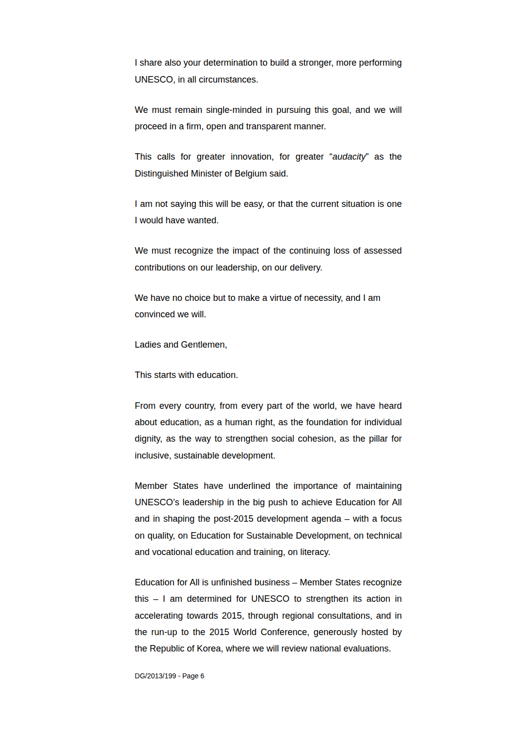I share also your determination to build a stronger, more performing UNESCO, in all circumstances.
We must remain single-minded in pursuing this goal, and we will proceed in a firm, open and transparent manner.
This calls for greater innovation, for greater “audacity” as the Distinguished Minister of Belgium said.
I am not saying this will be easy, or that the current situation is one I would have wanted.
We must recognize the impact of the continuing loss of assessed contributions on our leadership, on our delivery.
We have no choice but to make a virtue of necessity, and I am convinced we will.
Ladies and Gentlemen,
This starts with education.
From every country, from every part of the world, we have heard about education, as a human right, as the foundation for individual dignity, as the way to strengthen social cohesion, as the pillar for inclusive, sustainable development.
Member States have underlined the importance of maintaining UNESCO’s leadership in the big push to achieve Education for All and in shaping the post-2015 development agenda – with a focus on quality, on Education for Sustainable Development, on technical and vocational education and training, on literacy.
Education for All is unfinished business – Member States recognize this – I am determined for UNESCO to strengthen its action in accelerating towards 2015, through regional consultations, and in the run-up to the 2015 World Conference, generously hosted by the Republic of Korea, where we will review national evaluations.
DG/2013/199 - Page 6